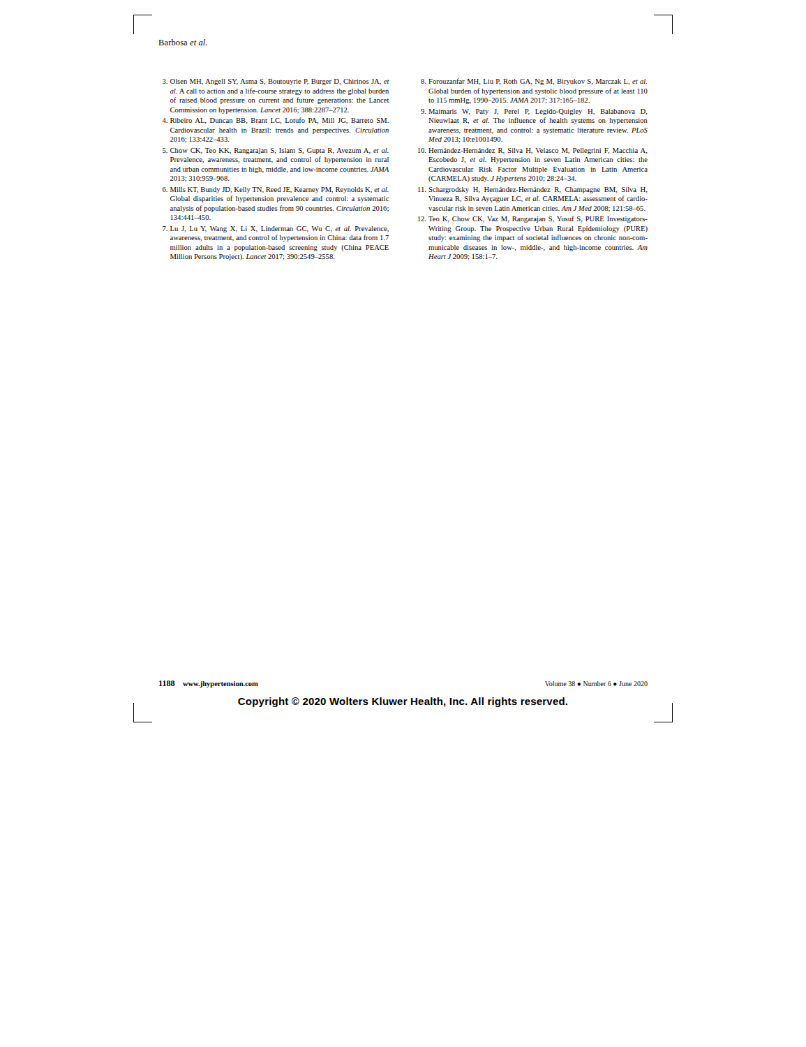Barbosa et al.
3. Olsen MH, Angell SY, Asma S, Boutouyrie P, Burger D, Chirinos JA, et al. A call to action and a life-course strategy to address the global burden of raised blood pressure on current and future generations: the Lancet Commission on hypertension. Lancet 2016; 388:2287–2712.
4. Ribeiro AL, Duncan BB, Brant LC, Lotufo PA, Mill JG, Barreto SM. Cardiovascular health in Brazil: trends and perspectives. Circulation 2016; 133:422–433.
5. Chow CK, Teo KK, Rangarajan S, Islam S, Gupta R, Avezum A, et al. Prevalence, awareness, treatment, and control of hypertension in rural and urban communities in high, middle, and low-income countries. JAMA 2013; 310:959–968.
6. Mills KT, Bundy JD, Kelly TN, Reed JE, Kearney PM, Reynolds K, et al. Global disparities of hypertension prevalence and control: a systematic analysis of population-based studies from 90 countries. Circulation 2016; 134:441–450.
7. Lu J, Lu Y, Wang X, Li X, Linderman GC, Wu C, et al. Prevalence, awareness, treatment, and control of hypertension in China: data from 1.7 million adults in a population-based screening study (China PEACE Million Persons Project). Lancet 2017; 390:2549–2558.
8. Forouzanfar MH, Liu P, Roth GA, Ng M, Biryukov S, Marczak L, et al. Global burden of hypertension and systolic blood pressure of at least 110 to 115 mmHg, 1990–2015. JAMA 2017; 317:165–182.
9. Maimaris W, Paty J, Perel P, Legido-Quigley H, Balabanova D, Nieuwlaat R, et al. The influence of health systems on hypertension awareness, treatment, and control: a systematic literature review. PLoS Med 2013; 10:e1001490.
10. Hernández-Hernández R, Silva H, Velasco M, Pellegrini F, Macchia A, Escobedo J, et al. Hypertension in seven Latin American cities: the Cardiovascular Risk Factor Multiple Evaluation in Latin America (CARMELA) study. J Hypertens 2010; 28:24–34.
11. Schargrodsky H, Hernández-Hernández R, Champagne BM, Silva H, Vinueza R, Silva Ayçaguer LC, et al. CARMELA: assessment of cardiovascular risk in seven Latin American cities. Am J Med 2008; 121:58–65.
12. Teo K, Chow CK, Vaz M, Rangarajan S, Yusuf S, PURE Investigators-Writing Group. The Prospective Urban Rural Epidemiology (PURE) study: examining the impact of societal influences on chronic non-communicable diseases in low-, middle-, and high-income countries. Am Heart J 2009; 158:1–7.
1188 www.jhypertension.com
Volume 38 ● Number 6 ● June 2020
Copyright © 2020 Wolters Kluwer Health, Inc. All rights reserved.